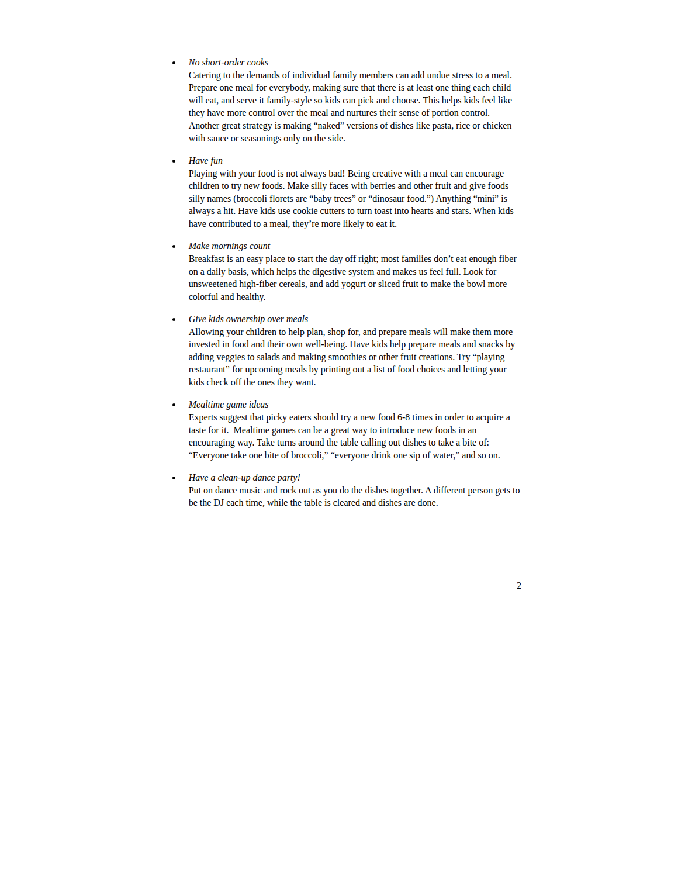No short-order cooks Catering to the demands of individual family members can add undue stress to a meal. Prepare one meal for everybody, making sure that there is at least one thing each child will eat, and serve it family-style so kids can pick and choose. This helps kids feel like they have more control over the meal and nurtures their sense of portion control. Another great strategy is making “naked” versions of dishes like pasta, rice or chicken with sauce or seasonings only on the side.
Have fun Playing with your food is not always bad! Being creative with a meal can encourage children to try new foods. Make silly faces with berries and other fruit and give foods silly names (broccoli florets are “baby trees” or “dinosaur food.”) Anything “mini” is always a hit. Have kids use cookie cutters to turn toast into hearts and stars. When kids have contributed to a meal, they’re more likely to eat it.
Make mornings count Breakfast is an easy place to start the day off right; most families don’t eat enough fiber on a daily basis, which helps the digestive system and makes us feel full. Look for unsweetened high-fiber cereals, and add yogurt or sliced fruit to make the bowl more colorful and healthy.
Give kids ownership over meals Allowing your children to help plan, shop for, and prepare meals will make them more invested in food and their own well-being. Have kids help prepare meals and snacks by adding veggies to salads and making smoothies or other fruit creations. Try “playing restaurant” for upcoming meals by printing out a list of food choices and letting your kids check off the ones they want.
Mealtime game ideas Experts suggest that picky eaters should try a new food 6-8 times in order to acquire a taste for it. Mealtime games can be a great way to introduce new foods in an encouraging way. Take turns around the table calling out dishes to take a bite of: “Everyone take one bite of broccoli,” “everyone drink one sip of water,” and so on.
Have a clean-up dance party! Put on dance music and rock out as you do the dishes together. A different person gets to be the DJ each time, while the table is cleared and dishes are done.
2